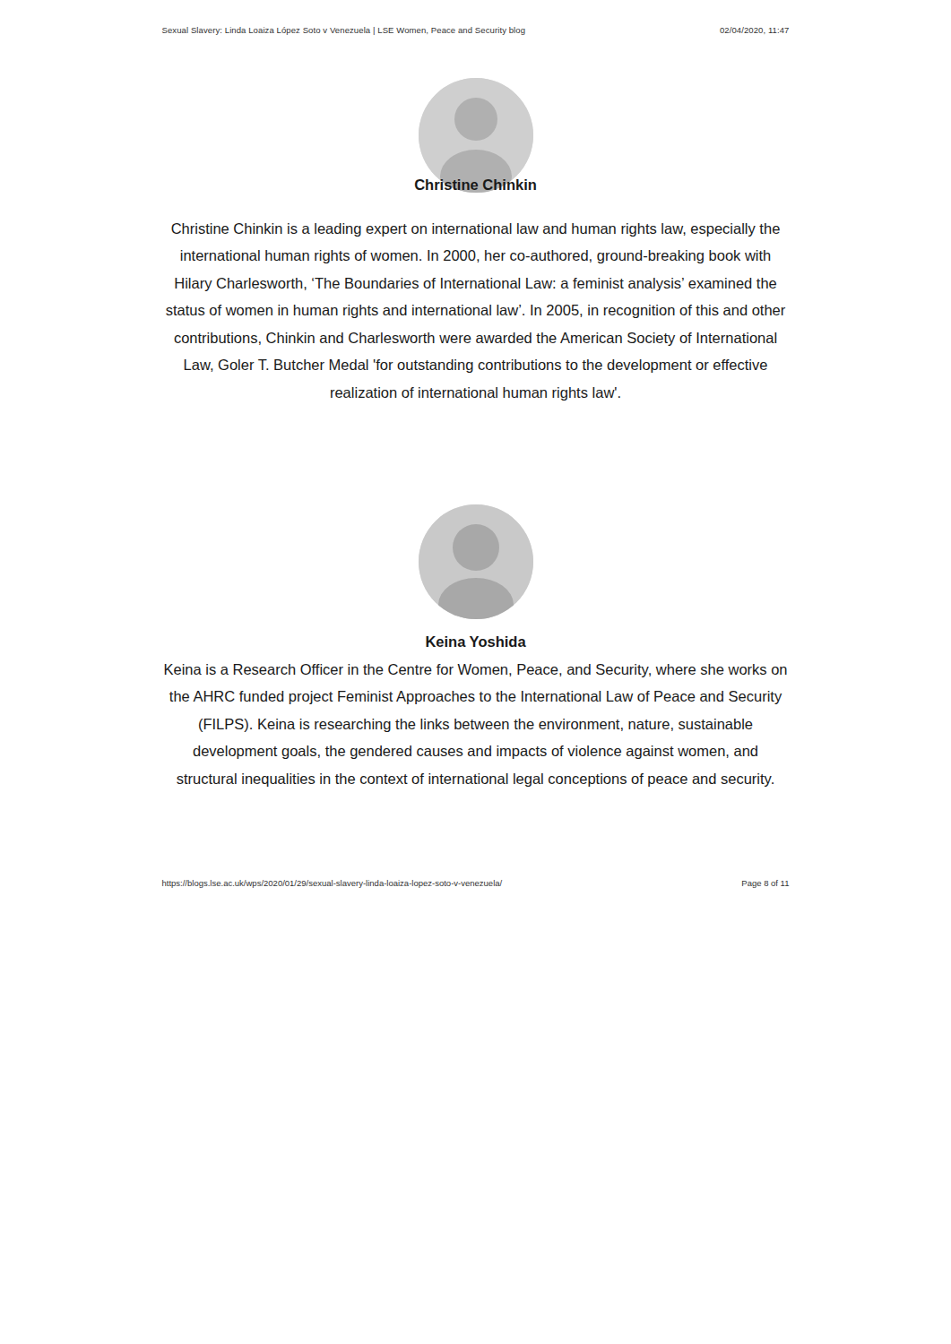Sexual Slavery: Linda Loaiza López Soto v Venezuela | LSE Women, Peace and Security blog
02/04/2020, 11:47
Christine Chinkin
Christine Chinkin is a leading expert on international law and human rights law, especially the international human rights of women. In 2000, her co-authored, ground-breaking book with Hilary Charlesworth, ‘The Boundaries of International Law: a feminist analysis’ examined the status of women in human rights and international law’. In 2005, in recognition of this and other contributions, Chinkin and Charlesworth were awarded the American Society of International Law, Goler T. Butcher Medal 'for outstanding contributions to the development or effective realization of international human rights law'.
Keina Yoshida
Keina is a Research Officer in the Centre for Women, Peace, and Security, where she works on the AHRC funded project Feminist Approaches to the International Law of Peace and Security (FILPS). Keina is researching the links between the environment, nature, sustainable development goals, the gendered causes and impacts of violence against women, and structural inequalities in the context of international legal conceptions of peace and security.
https://blogs.lse.ac.uk/wps/2020/01/29/sexual-slavery-linda-loaiza-lopez-soto-v-venezuela/
Page 8 of 11